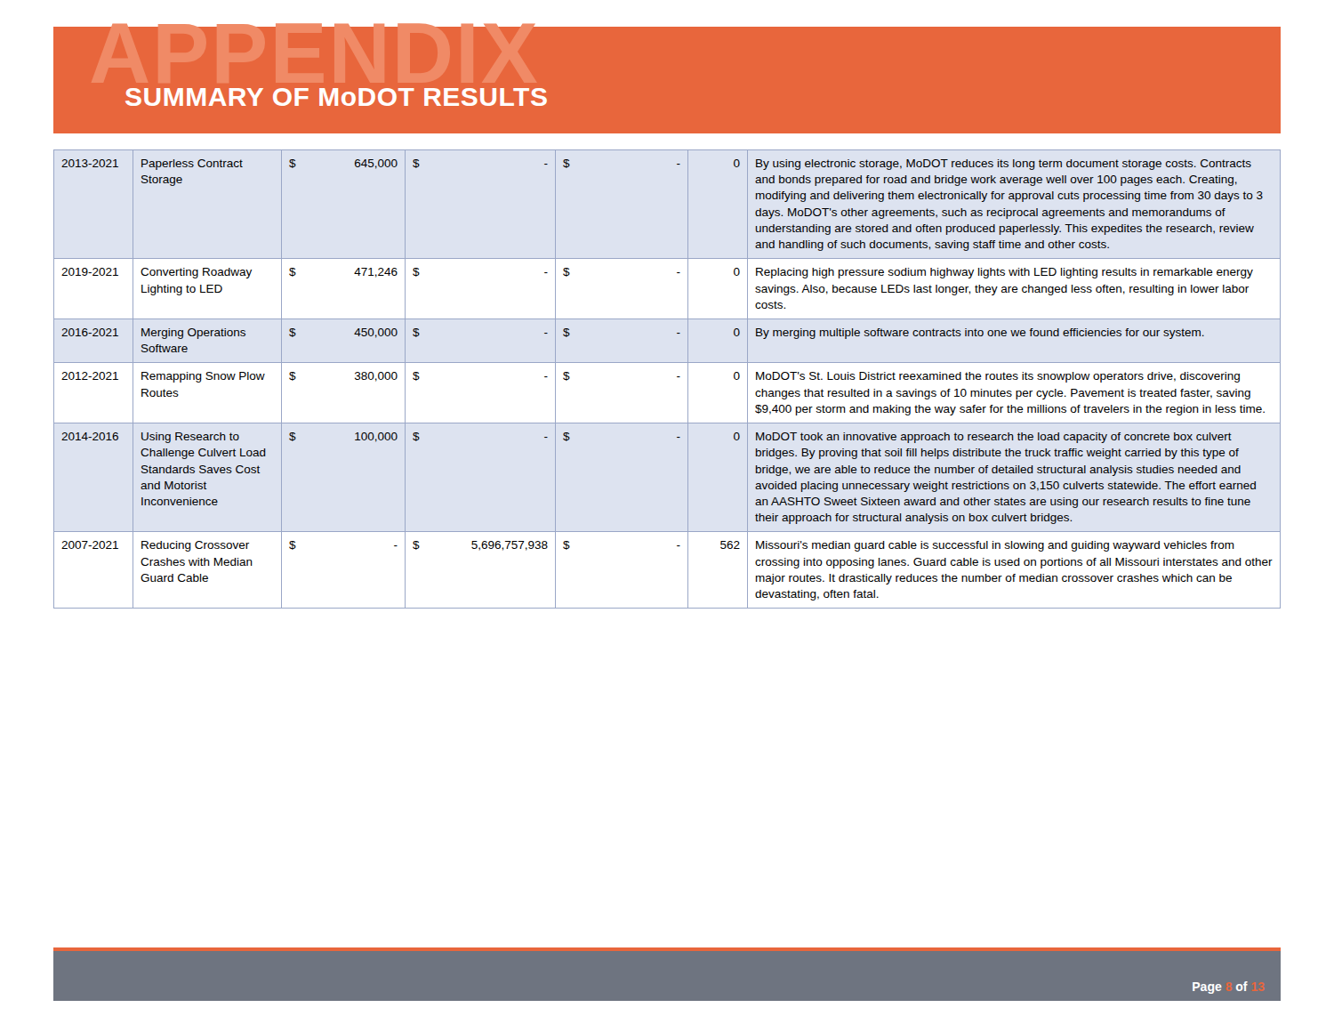APPENDIX
SUMMARY OF MoDOT RESULTS
| 2013-2021 | Paperless Contract Storage | $ 645,000 | $ - | $ - | 0 | By using electronic storage, MoDOT reduces its long term document storage costs. Contracts and bonds prepared for road and bridge work average well over 100 pages each. Creating, modifying and delivering them electronically for approval cuts processing time from 30 days to 3 days. MoDOT's other agreements, such as reciprocal agreements and memorandums of understanding are stored and often produced paperlessly. This expedites the research, review and handling of such documents, saving staff time and other costs. |
| 2019-2021 | Converting Roadway Lighting to LED | $ 471,246 | $ - | $ - | 0 | Replacing high pressure sodium highway lights with LED lighting results in remarkable energy savings. Also, because LEDs last longer, they are changed less often, resulting in lower labor costs. |
| 2016-2021 | Merging Operations Software | $ 450,000 | $ - | $ - | 0 | By merging multiple software contracts into one we found efficiencies for our system. |
| 2012-2021 | Remapping Snow Plow Routes | $ 380,000 | $ - | $ - | 0 | MoDOT's St. Louis District reexamined the routes its snowplow operators drive, discovering changes that resulted in a savings of 10 minutes per cycle. Pavement is treated faster, saving $9,400 per storm and making the way safer for the millions of travelers in the region in less time. |
| 2014-2016 | Using Research to Challenge Culvert Load Standards Saves Cost and Motorist Inconvenience | $ 100,000 | $ - | $ - | 0 | MoDOT took an innovative approach to research the load capacity of concrete box culvert bridges. By proving that soil fill helps distribute the truck traffic weight carried by this type of bridge, we are able to reduce the number of detailed structural analysis studies needed and avoided placing unnecessary weight restrictions on 3,150 culverts statewide. The effort earned an AASHTO Sweet Sixteen award and other states are using our research results to fine tune their approach for structural analysis on box culvert bridges. |
| 2007-2021 | Reducing Crossover Crashes with Median Guard Cable | $ - | $ 5,696,757,938 | $ - | 562 | Missouri's median guard cable is successful in slowing and guiding wayward vehicles from crossing into opposing lanes. Guard cable is used on portions of all Missouri interstates and other major routes. It drastically reduces the number of median crossover crashes which can be devastating, often fatal. |
Page 8 of 13